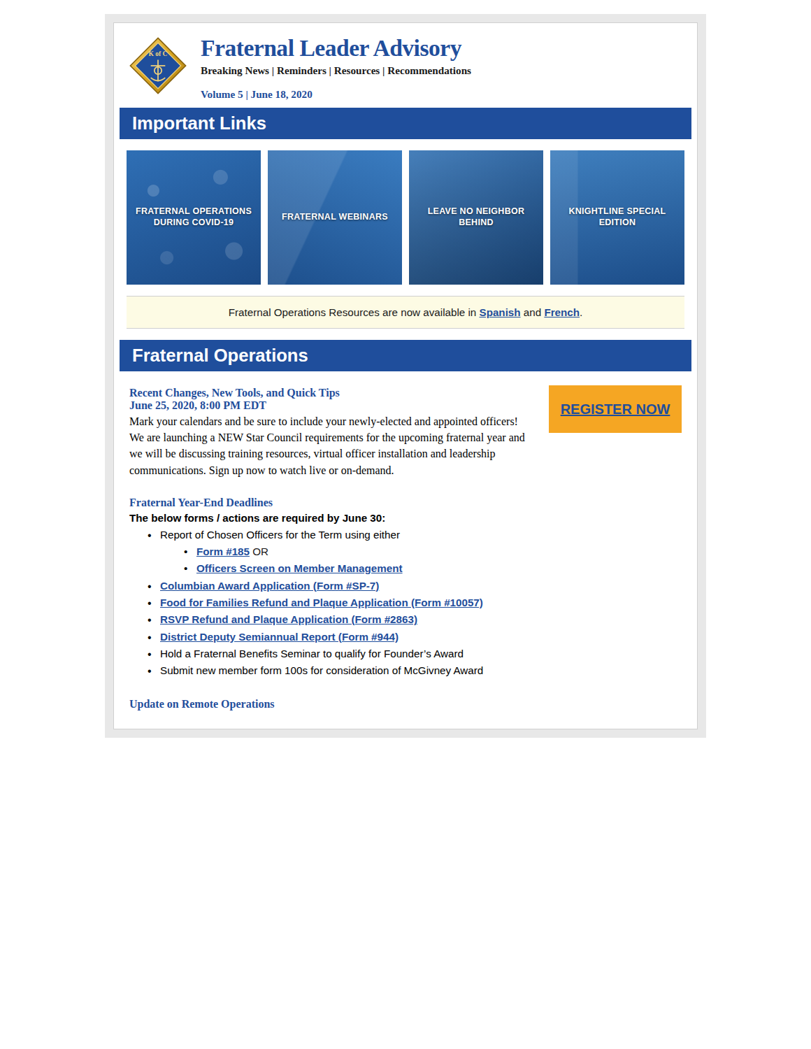K of C
Fraternal Leader Advisory
Breaking News | Reminders | Resources | Recommendations
Volume 5 | June 18, 2020
Important Links
Fraternal Operations During COVID-19 Fraternal Webinars Leave No Neighbor Behind Knightline Special Edition
Fraternal Operations Resources are now available in Spanish and French.
Fraternal Operations
Recent Changes, New Tools, and Quick Tips
June 25, 2020, 8:00 PM EDT
Mark your calendars and be sure to include your newly-elected and appointed officers! We are launching a NEW Star Council requirements for the upcoming fraternal year and we will be discussing training resources, virtual officer installation and leadership communications. Sign up now to watch live or on-demand.
REGISTER NOW
Fraternal Year-End Deadlines
The below forms / actions are required by June 30:
Report of Chosen Officers for the Term using either
Form #185 OR
Officers Screen on Member Management
Columbian Award Application (Form #SP-7)
Food for Families Refund and Plaque Application (Form #10057)
RSVP Refund and Plaque Application (Form #2863)
District Deputy Semiannual Report (Form #944)
Hold a Fraternal Benefits Seminar to qualify for Founder’s Award
Submit new member form 100s for consideration of McGivney Award
Update on Remote Operations